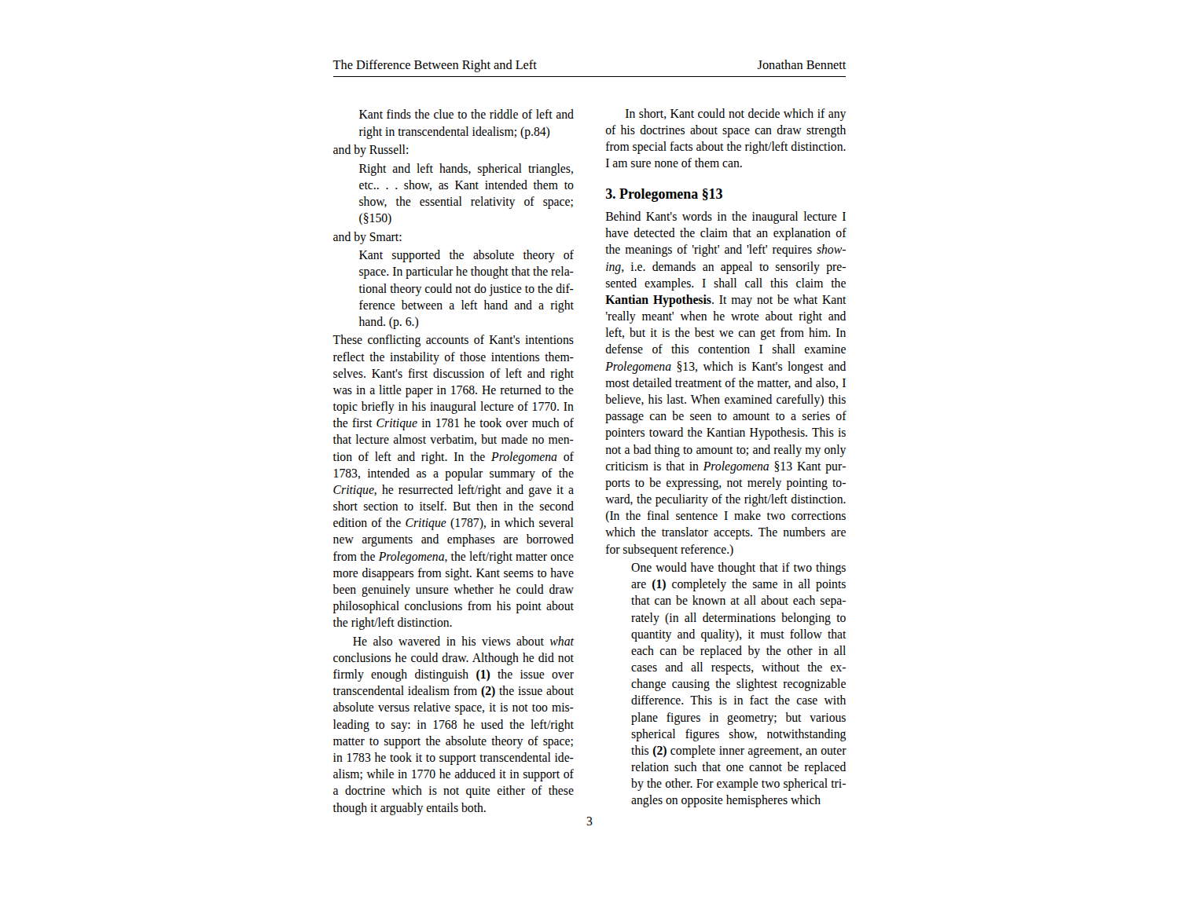The Difference Between Right and Left Jonathan Bennett
Kant finds the clue to the riddle of left and right in transcendental idealism; (p.84)
and by Russell:
Right and left hands, spherical triangles, etc.. . . show, as Kant intended them to show, the essential relativity of space; (§150)
and by Smart:
Kant supported the absolute theory of space. In particular he thought that the relational theory could not do justice to the difference between a left hand and a right hand. (p. 6.)
These conflicting accounts of Kant's intentions reflect the instability of those intentions themselves. Kant's first discussion of left and right was in a little paper in 1768. He returned to the topic briefly in his inaugural lecture of 1770. In the first Critique in 1781 he took over much of that lecture almost verbatim, but made no mention of left and right. In the Prolegomena of 1783, intended as a popular summary of the Critique, he resurrected left/right and gave it a short section to itself. But then in the second edition of the Critique (1787), in which several new arguments and emphases are borrowed from the Prolegomena, the left/right matter once more disappears from sight. Kant seems to have been genuinely unsure whether he could draw philosophical conclusions from his point about the right/left distinction.
He also wavered in his views about what conclusions he could draw. Although he did not firmly enough distinguish (1) the issue over transcendental idealism from (2) the issue about absolute versus relative space, it is not too misleading to say: in 1768 he used the left/right matter to support the absolute theory of space; in 1783 he took it to support transcendental idealism; while in 1770 he adduced it in support of a doctrine which is not quite either of these though it arguably entails both.
In short, Kant could not decide which if any of his doctrines about space can draw strength from special facts about the right/left distinction. I am sure none of them can.
3. Prolegomena §13
Behind Kant's words in the inaugural lecture I have detected the claim that an explanation of the meanings of 'right' and 'left' requires showing, i.e. demands an appeal to sensorily presented examples. I shall call this claim the Kantian Hypothesis. It may not be what Kant 'really meant' when he wrote about right and left, but it is the best we can get from him. In defense of this contention I shall examine Prolegomena §13, which is Kant's longest and most detailed treatment of the matter, and also, I believe, his last. When examined carefully) this passage can be seen to amount to a series of pointers toward the Kantian Hypothesis. This is not a bad thing to amount to; and really my only criticism is that in Prolegomena §13 Kant purports to be expressing, not merely pointing toward, the peculiarity of the right/left distinction. (In the final sentence I make two corrections which the translator accepts. The numbers are for subsequent reference.)
One would have thought that if two things are (1) completely the same in all points that can be known at all about each separately (in all determinations belonging to quantity and quality), it must follow that each can be replaced by the other in all cases and all respects, without the exchange causing the slightest recognizable difference. This is in fact the case with plane figures in geometry; but various spherical figures show, notwithstanding this (2) complete inner agreement, an outer relation such that one cannot be replaced by the other. For example two spherical triangles on opposite hemispheres which
3